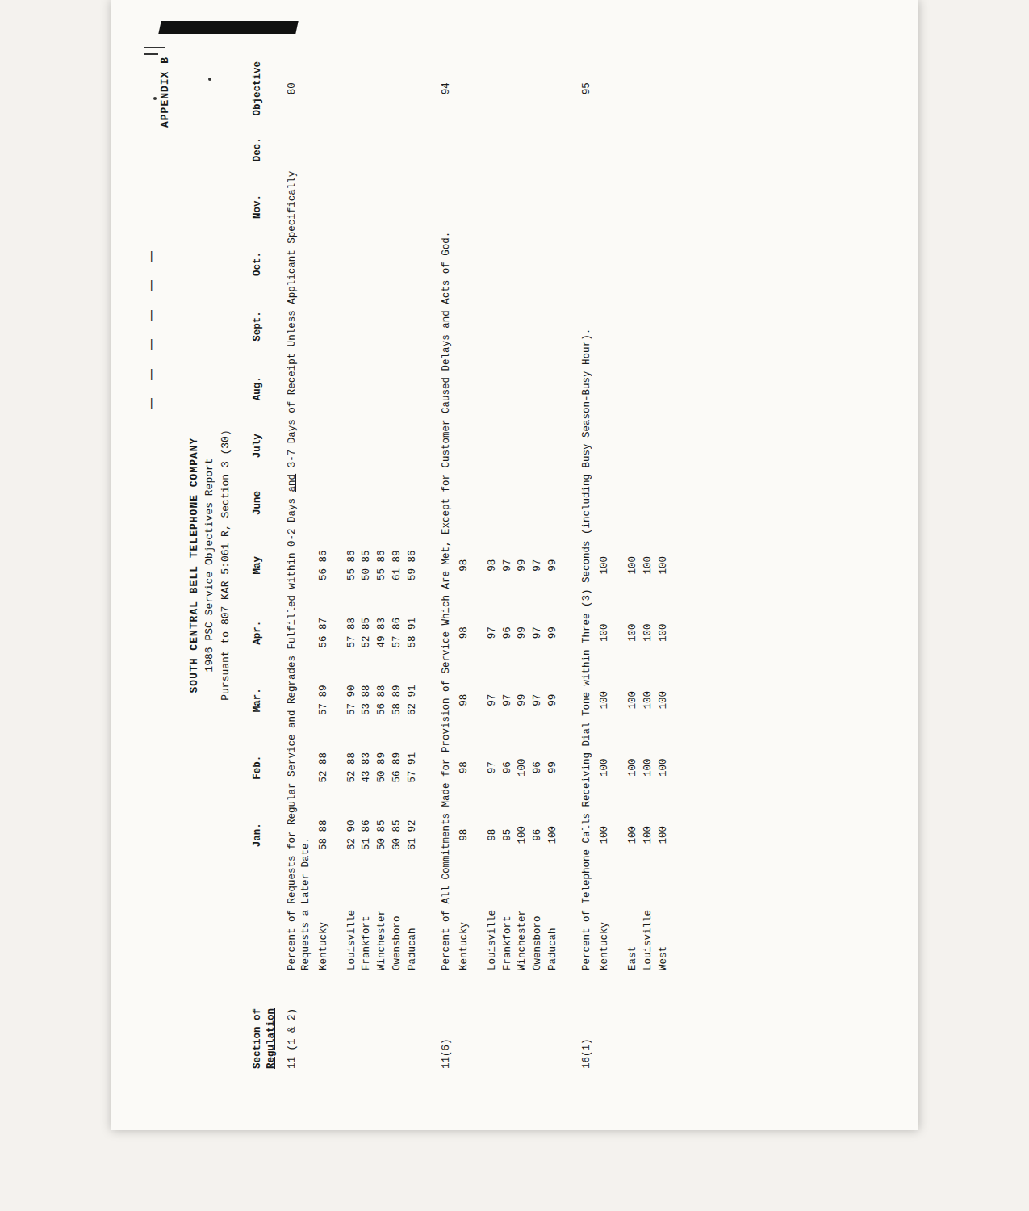APPENDIX B
SOUTH CENTRAL BELL TELEPHONE COMPANY
1986 PSC Service Objectives Report
Pursuant to 807 KAR 5:061 R, Section 3 (30)
| Section of Regulation | | Jan. | Feb. | Mar. | Apr. | May | June | July | Aug. | Sept. | Oct. | Nov. | Dec. | Objective |
| --- | --- | --- | --- | --- | --- | --- | --- | --- | --- | --- | --- | --- | --- | --- |
| 11 (1 & 2) | Percent of Requests for Regular Service and Regrades Fulfilled within 0-2 Days and 3-7 Days of Receipt Unless Applicant Specifically Requests a Later Date. | 80 |
| | Kentucky | 58 88 | 52 88 | 57 89 | 56 87 | 56 86 | | | | | | | | |
| | Louisville | 62 90 | 52 88 | 57 90 | 57 88 | 55 86 | | | | | | | | |
| | Frankfort | 51 86 | 43 83 | 53 88 | 52 85 | 50 85 | | | | | | | | |
| | Winchester | 50 85 | 50 89 | 56 88 | 49 83 | 55 86 | | | | | | | | |
| | Owensboro | 60 85 | 56 89 | 58 89 | 57 86 | 61 89 | | | | | | | | |
| | Paducah | 61 92 | 57 91 | 62 91 | 58 91 | 59 86 | | | | | | | | |
| 11(6) | Percent of All Commitments Made for Provision of Service Which Are Met, Except for Customer Caused Delays and Acts of God. | 94 |
| | Kentucky | 98 | 98 | 98 | 98 | 98 | | | | | | | | |
| | Louisville | 98 | 97 | 97 | 97 | 98 | | | | | | | | |
| | Frankfort | 95 | 96 | 97 | 96 | 97 | | | | | | | | |
| | Winchester | 100 | 100 | 99 | 99 | 99 | | | | | | | | |
| | Owensboro | 96 | 96 | 97 | 97 | 97 | | | | | | | | |
| | Paducah | 100 | 99 | 99 | 99 | 99 | | | | | | | | |
| 16(1) | Percent of Telephone Calls Receiving Dial Tone within Three (3) Seconds (including Busy Season-Busy Hour). | 95 |
| | Kentucky | 100 | 100 | 100 | 100 | 100 | | | | | | | | |
| | East | 100 | 100 | 100 | 100 | 100 | | | | | | | | |
| | Louisville | 100 | 100 | 100 | 100 | 100 | | | | | | | | |
| | West | 100 | 100 | 100 | 100 | 100 | | | | | | | | |
|
|
|
|
|
|